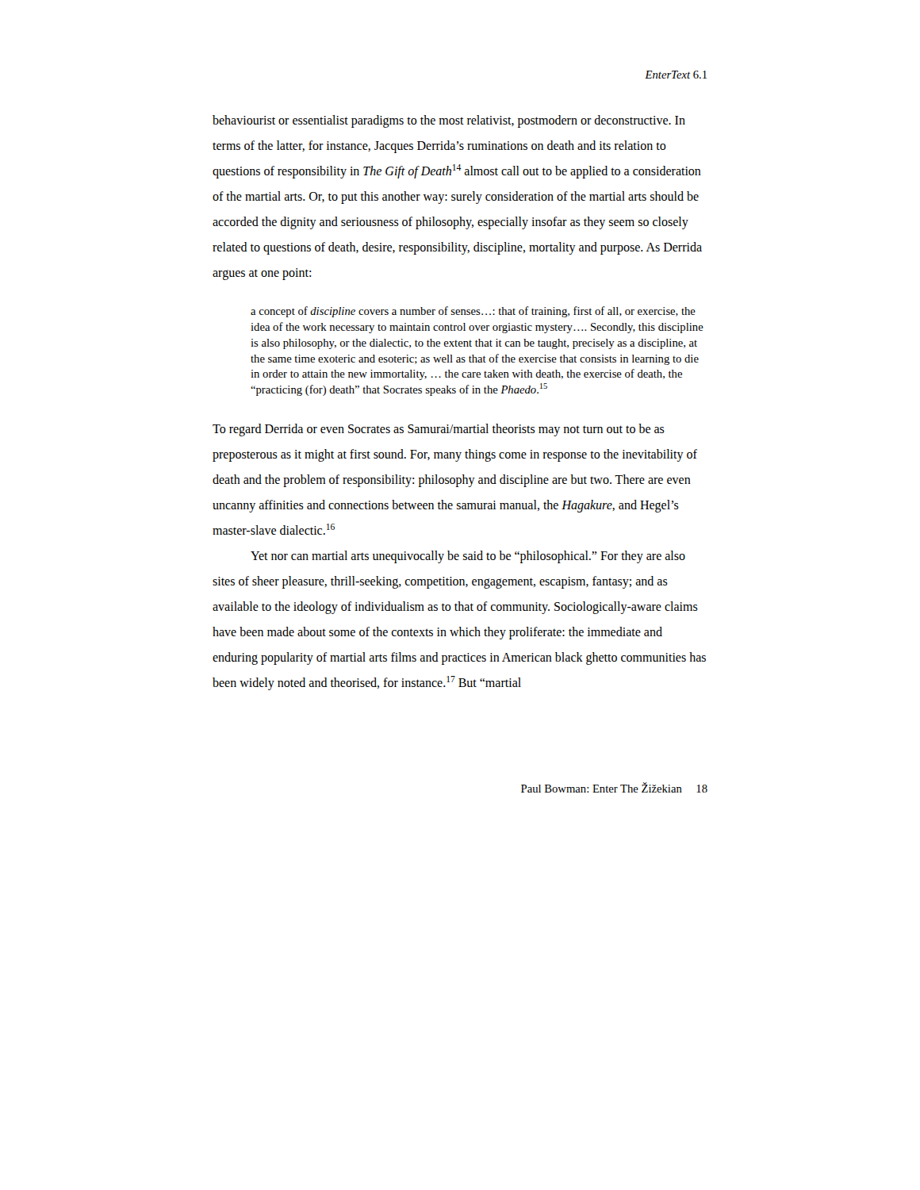EnterText 6.1
behaviourist or essentialist paradigms to the most relativist, postmodern or deconstructive. In terms of the latter, for instance, Jacques Derrida’s ruminations on death and its relation to questions of responsibility in The Gift of Death14 almost call out to be applied to a consideration of the martial arts. Or, to put this another way: surely consideration of the martial arts should be accorded the dignity and seriousness of philosophy, especially insofar as they seem so closely related to questions of death, desire, responsibility, discipline, mortality and purpose. As Derrida argues at one point:
a concept of discipline covers a number of senses…: that of training, first of all, or exercise, the idea of the work necessary to maintain control over orgiastic mystery…. Secondly, this discipline is also philosophy, or the dialectic, to the extent that it can be taught, precisely as a discipline, at the same time exoteric and esoteric; as well as that of the exercise that consists in learning to die in order to attain the new immortality, … the care taken with death, the exercise of death, the “practicing (for) death” that Socrates speaks of in the Phaedo.15
To regard Derrida or even Socrates as Samurai/martial theorists may not turn out to be as preposterous as it might at first sound. For, many things come in response to the inevitability of death and the problem of responsibility: philosophy and discipline are but two. There are even uncanny affinities and connections between the samurai manual, the Hagakure, and Hegel’s master-slave dialectic.16
Yet nor can martial arts unequivocally be said to be “philosophical.” For they are also sites of sheer pleasure, thrill-seeking, competition, engagement, escapism, fantasy; and as available to the ideology of individualism as to that of community. Sociologically-aware claims have been made about some of the contexts in which they proliferate: the immediate and enduring popularity of martial arts films and practices in American black ghetto communities has been widely noted and theorised, for instance.17 But “martial
Paul Bowman: Enter The Žižekian18